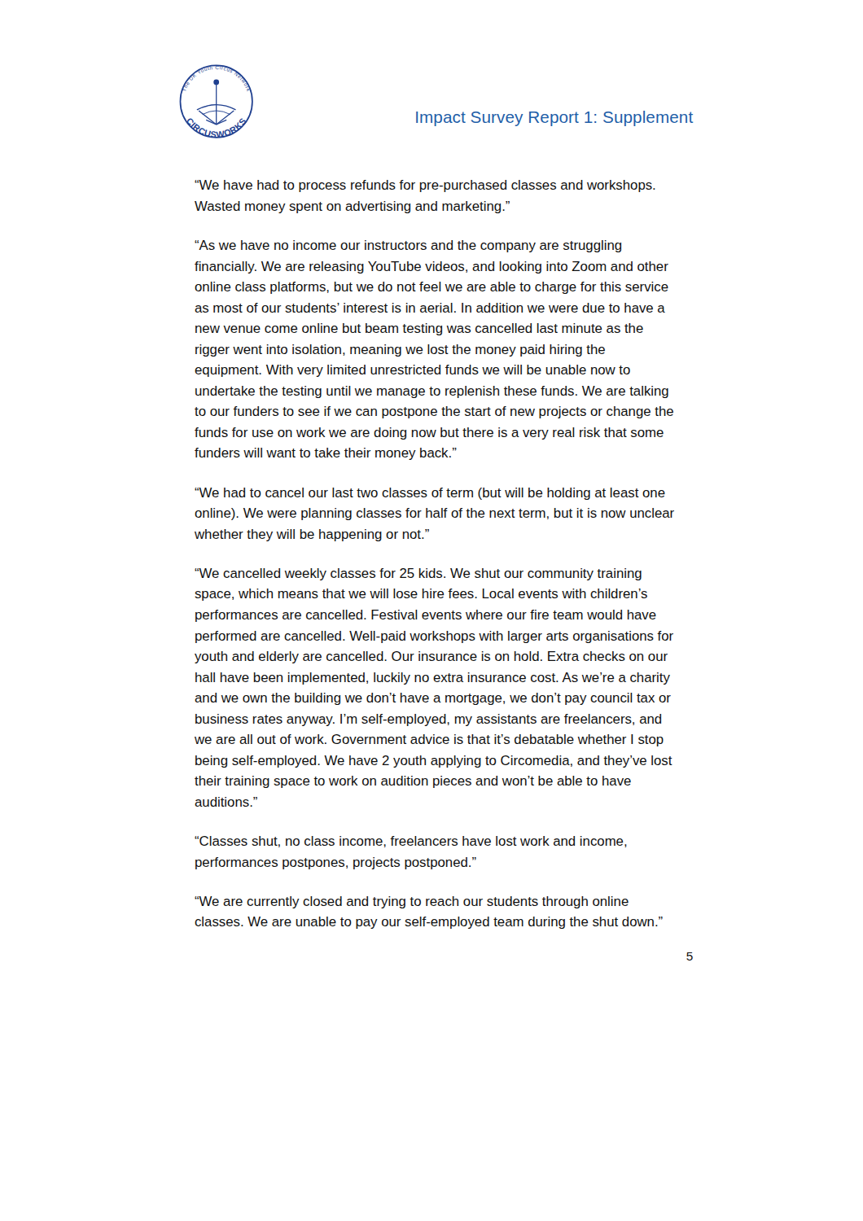The UK Youth Circus Network CIRCUSWORKS
Impact Survey Report 1: Supplement
“We have had to process refunds for pre-purchased classes and workshops. Wasted money spent on advertising and marketing.”
“As we have no income our instructors and the company are struggling financially. We are releasing YouTube videos, and looking into Zoom and other online class platforms, but we do not feel we are able to charge for this service as most of our students’ interest is in aerial. In addition we were due to have a new venue come online but beam testing was cancelled last minute as the rigger went into isolation, meaning we lost the money paid hiring the equipment. With very limited unrestricted funds we will be unable now to undertake the testing until we manage to replenish these funds. We are talking to our funders to see if we can postpone the start of new projects or change the funds for use on work we are doing now but there is a very real risk that some funders will want to take their money back.”
“We had to cancel our last two classes of term (but will be holding at least one online). We were planning classes for half of the next term, but it is now unclear whether they will be happening or not.”
“We cancelled weekly classes for 25 kids. We shut our community training space, which means that we will lose hire fees. Local events with children’s performances are cancelled. Festival events where our fire team would have performed are cancelled. Well-paid workshops with larger arts organisations for youth and elderly are cancelled. Our insurance is on hold. Extra checks on our hall have been implemented, luckily no extra insurance cost. As we’re a charity and we own the building we don’t have a mortgage, we don’t pay council tax or business rates anyway. I’m self-employed, my assistants are freelancers, and we are all out of work. Government advice is that it’s debatable whether I stop being self-employed. We have 2 youth applying to Circomedia, and they’ve lost their training space to work on audition pieces and won’t be able to have auditions.”
“Classes shut, no class income, freelancers have lost work and income, performances postpones, projects postponed.”
“We are currently closed and trying to reach our students through online classes. We are unable to pay our self-employed team during the shut down.”
5